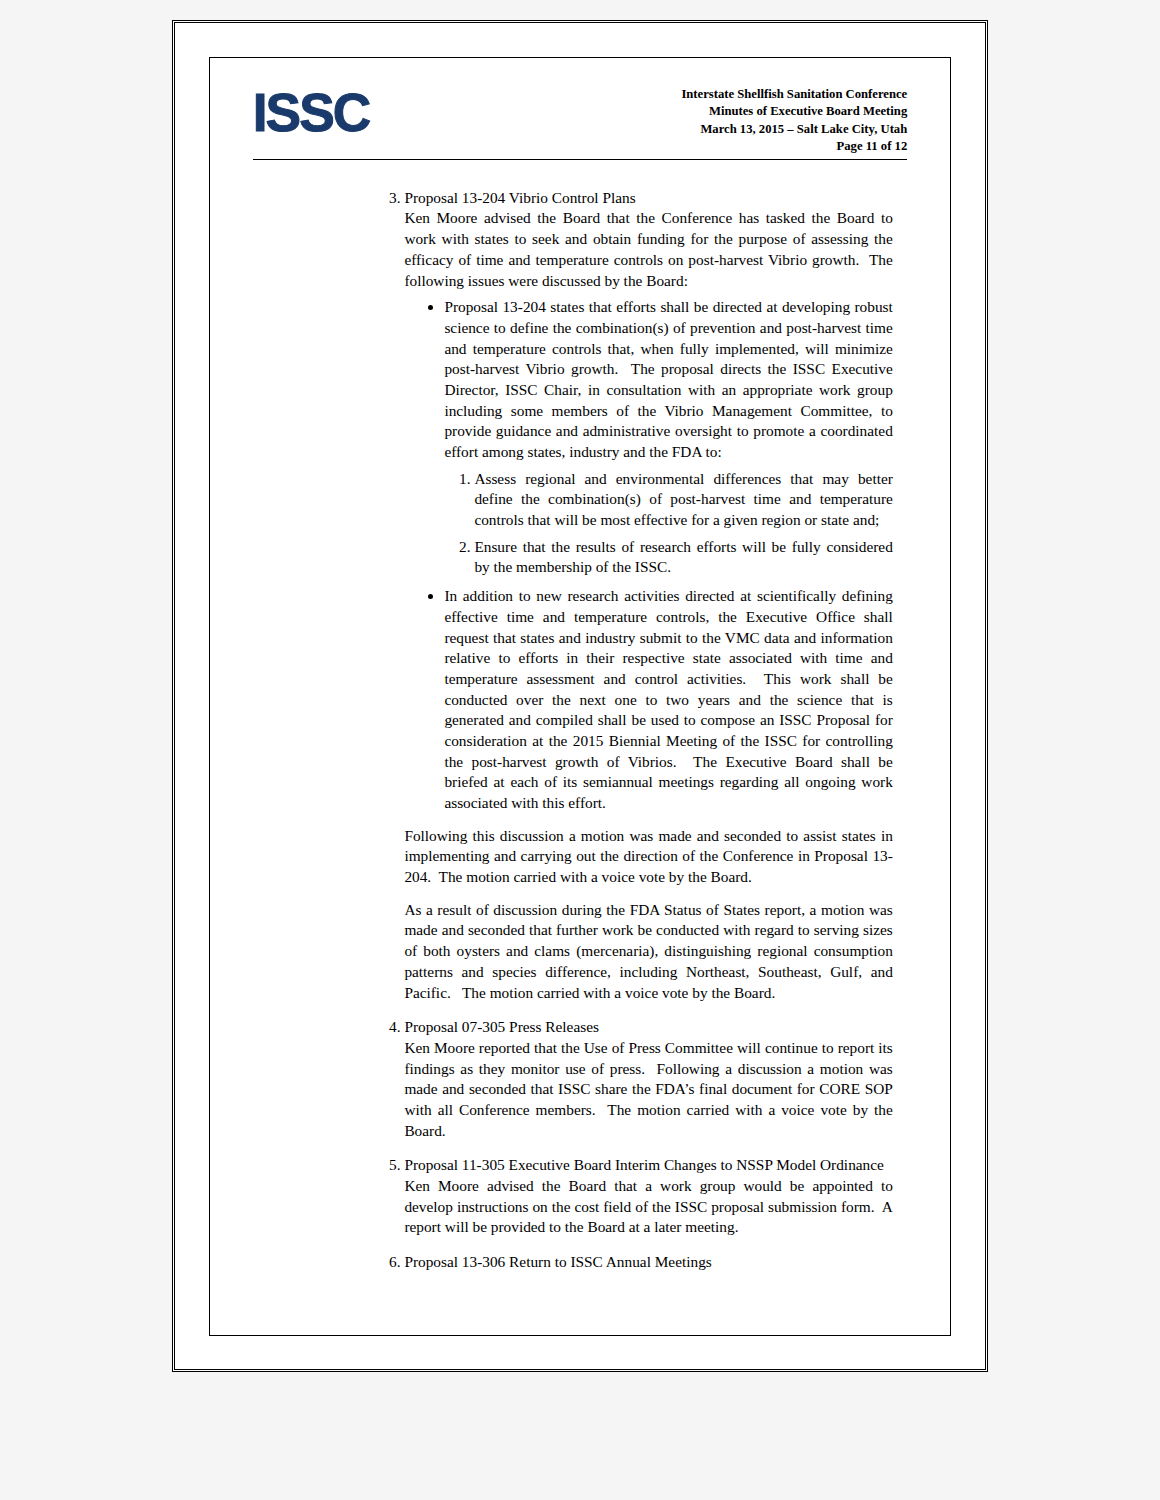ISSC
Interstate Shellfish Sanitation Conference
Minutes of Executive Board Meeting
March 13, 2015 – Salt Lake City, Utah
Page 11 of 12
Proposal 13-204 Vibrio Control Plans Ken Moore advised the Board that the Conference has tasked the Board to work with states to seek and obtain funding for the purpose of assessing the efficacy of time and temperature controls on post-harvest Vibrio growth. The following issues were discussed by the Board:
Proposal 13-204 states that efforts shall be directed at developing robust science to define the combination(s) of prevention and post-harvest time and temperature controls that, when fully implemented, will minimize post-harvest Vibrio growth. The proposal directs the ISSC Executive Director, ISSC Chair, in consultation with an appropriate work group including some members of the Vibrio Management Committee, to provide guidance and administrative oversight to promote a coordinated effort among states, industry and the FDA to:
Assess regional and environmental differences that may better define the combination(s) of post-harvest time and temperature controls that will be most effective for a given region or state and;
Ensure that the results of research efforts will be fully considered by the membership of the ISSC.
In addition to new research activities directed at scientifically defining effective time and temperature controls, the Executive Office shall request that states and industry submit to the VMC data and information relative to efforts in their respective state associated with time and temperature assessment and control activities. This work shall be conducted over the next one to two years and the science that is generated and compiled shall be used to compose an ISSC Proposal for consideration at the 2015 Biennial Meeting of the ISSC for controlling the post-harvest growth of Vibrios. The Executive Board shall be briefed at each of its semiannual meetings regarding all ongoing work associated with this effort.
Following this discussion a motion was made and seconded to assist states in implementing and carrying out the direction of the Conference in Proposal 13-204. The motion carried with a voice vote by the Board.
As a result of discussion during the FDA Status of States report, a motion was made and seconded that further work be conducted with regard to serving sizes of both oysters and clams (mercenaria), distinguishing regional consumption patterns and species difference, including Northeast, Southeast, Gulf, and Pacific. The motion carried with a voice vote by the Board.
Proposal 07-305 Press Releases Ken Moore reported that the Use of Press Committee will continue to report its findings as they monitor use of press. Following a discussion a motion was made and seconded that ISSC share the FDA’s final document for CORE SOP with all Conference members. The motion carried with a voice vote by the Board.
Proposal 11-305 Executive Board Interim Changes to NSSP Model Ordinance Ken Moore advised the Board that a work group would be appointed to develop instructions on the cost field of the ISSC proposal submission form. A report will be provided to the Board at a later meeting.
Proposal 13-306 Return to ISSC Annual Meetings